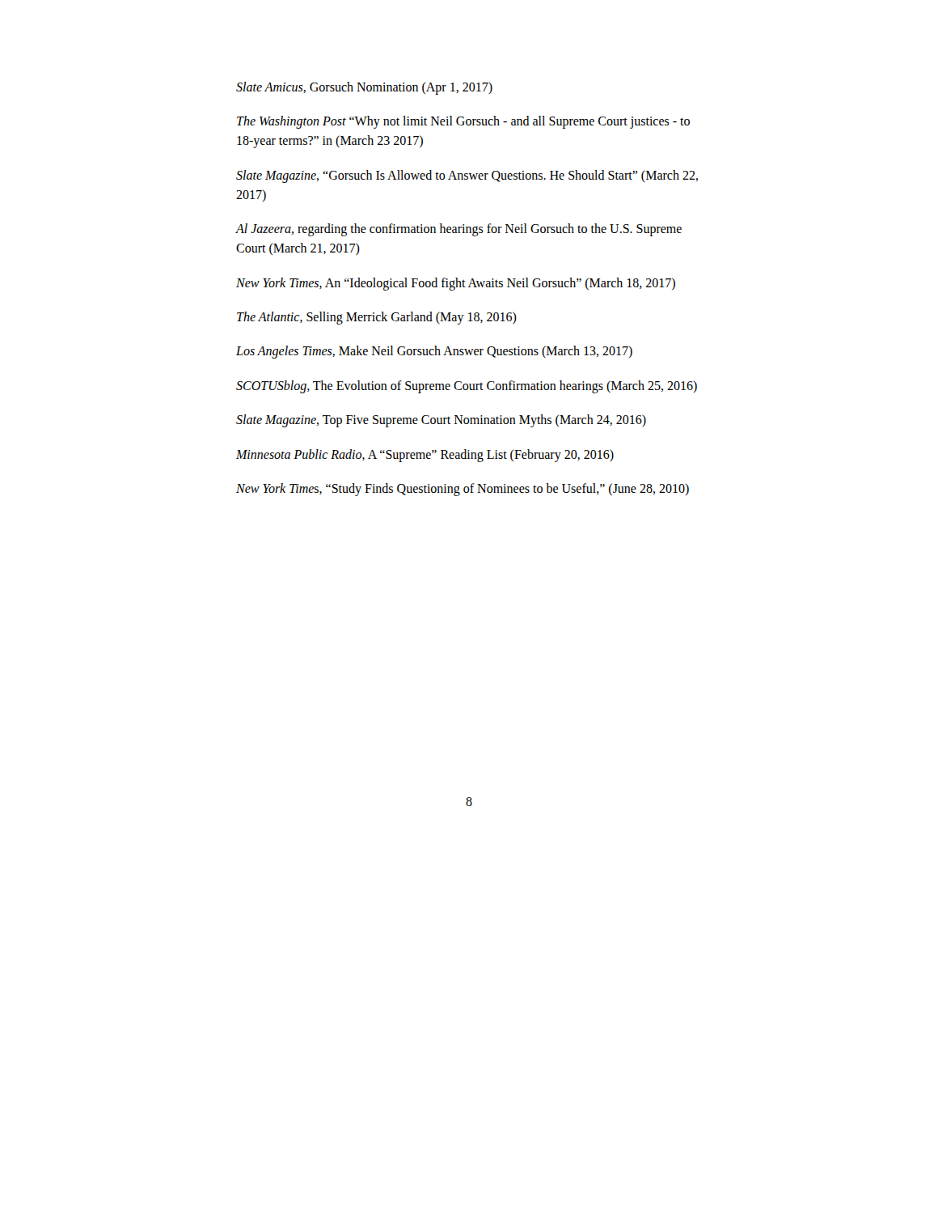Slate Amicus, Gorsuch Nomination (Apr 1, 2017)
The Washington Post “Why not limit Neil Gorsuch - and all Supreme Court justices - to 18-year terms?” in (March 23 2017)
Slate Magazine, “Gorsuch Is Allowed to Answer Questions. He Should Start” (March 22, 2017)
Al Jazeera, regarding the confirmation hearings for Neil Gorsuch to the U.S. Supreme Court (March 21, 2017)
New York Times, An “Ideological Food fight Awaits Neil Gorsuch” (March 18, 2017)
The Atlantic, Selling Merrick Garland (May 18, 2016)
Los Angeles Times, Make Neil Gorsuch Answer Questions (March 13, 2017)
SCOTUSblog, The Evolution of Supreme Court Confirmation hearings (March 25, 2016)
Slate Magazine, Top Five Supreme Court Nomination Myths (March 24, 2016)
Minnesota Public Radio, A “Supreme” Reading List (February 20, 2016)
New York Times, “Study Finds Questioning of Nominees to be Useful,” (June 28, 2010)
8